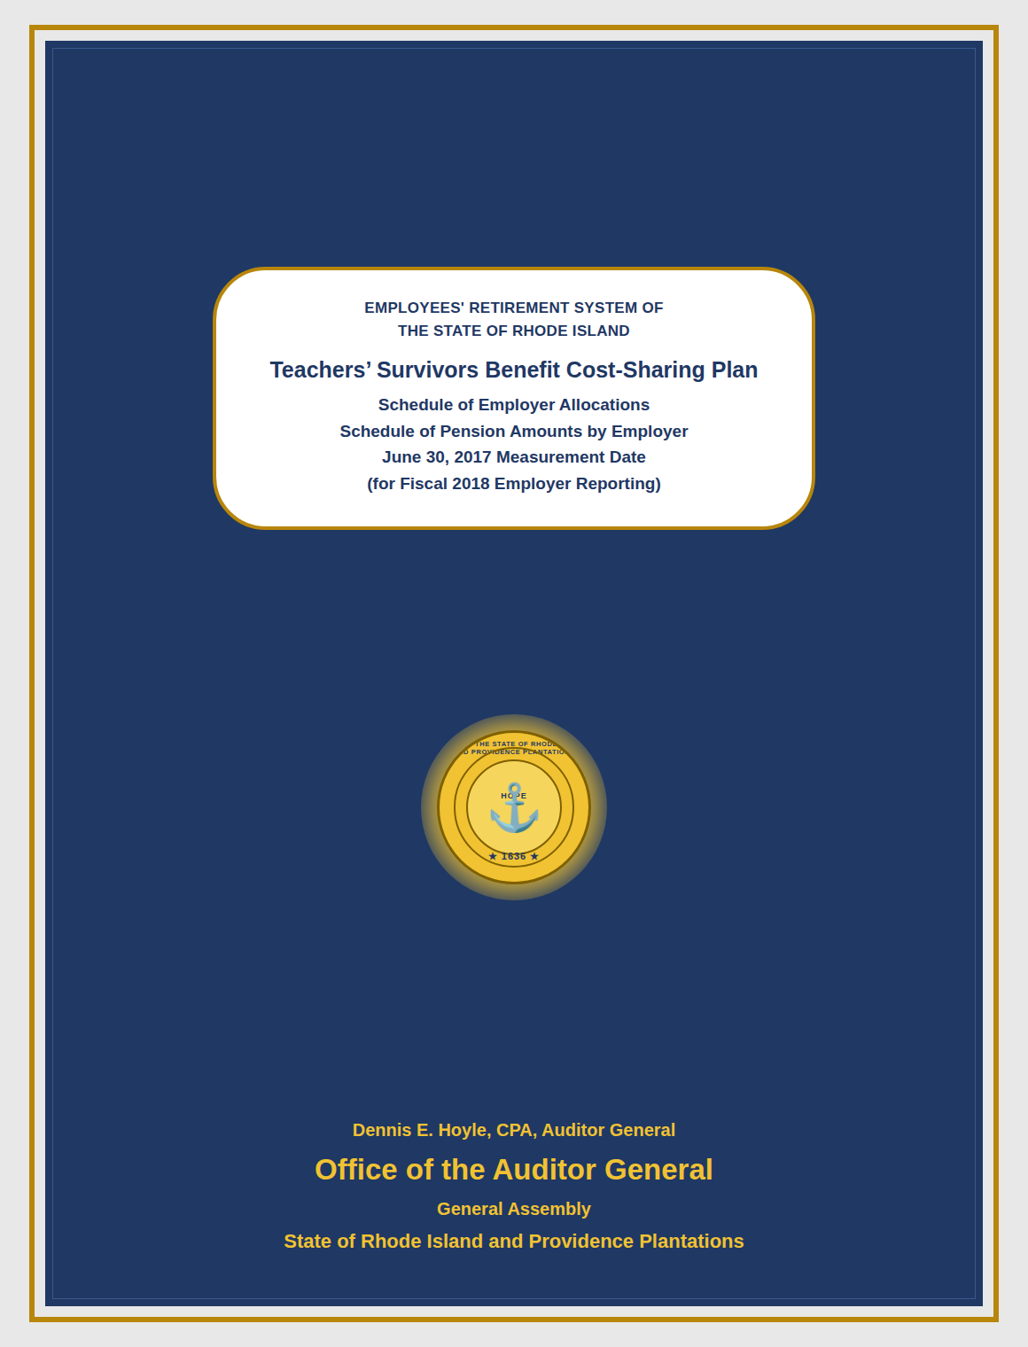EMPLOYEES' RETIREMENT SYSTEM OF
THE STATE OF RHODE ISLAND
Teachers’ Survivors Benefit Cost-Sharing Plan
Schedule of Employer Allocations
Schedule of Pension Amounts by Employer
June 30, 2017 Measurement Date
(for Fiscal 2018 Employer Reporting)
SEAL OF THE STATE OF RHODE ISLAND AND PROVIDENCE PLANTATIONS
HOPE
⚓
★ 1636 ★
Dennis E. Hoyle, CPA, Auditor General
Office of the Auditor General
General Assembly
State of Rhode Island and Providence Plantations